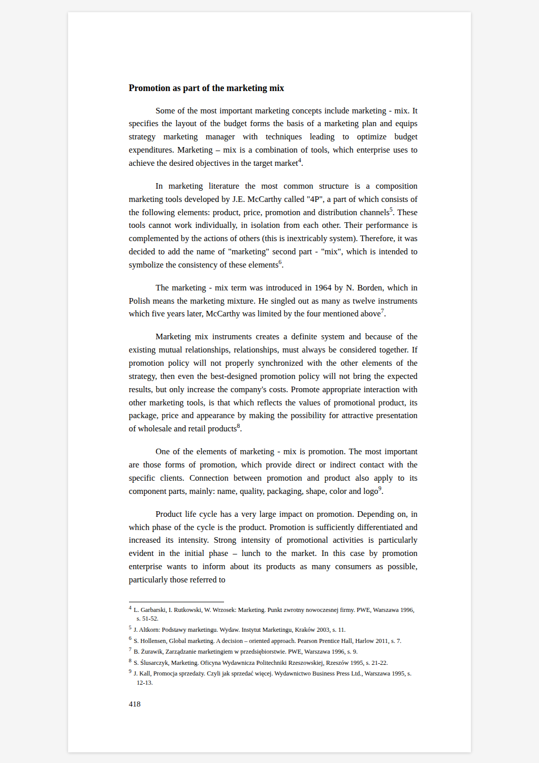Promotion as part of the marketing mix
Some of the most important marketing concepts include marketing - mix. It specifies the layout of the budget forms the basis of a marketing plan and equips strategy marketing manager with techniques leading to optimize budget expenditures. Marketing – mix is a combination of tools, which enterprise uses to achieve the desired objectives in the target market4.
In marketing literature the most common structure is a composition marketing tools developed by J.E. McCarthy called "4P", a part of which consists of the following elements: product, price, promotion and distribution channels5. These tools cannot work individually, in isolation from each other. Their performance is complemented by the actions of others (this is inextricably system). Therefore, it was decided to add the name of "marketing" second part - "mix", which is intended to symbolize the consistency of these elements6.
The marketing - mix term was introduced in 1964 by N. Borden, which in Polish means the marketing mixture. He singled out as many as twelve instruments which five years later, McCarthy was limited by the four mentioned above7.
Marketing mix instruments creates a definite system and because of the existing mutual relationships, relationships, must always be considered together. If promotion policy will not properly synchronized with the other elements of the strategy, then even the best-designed promotion policy will not bring the expected results, but only increase the company's costs. Promote appropriate interaction with other marketing tools, is that which reflects the values of promotional product, its package, price and appearance by making the possibility for attractive presentation of wholesale and retail products8.
One of the elements of marketing - mix is promotion. The most important are those forms of promotion, which provide direct or indirect contact with the specific clients. Connection between promotion and product also apply to its component parts, mainly: name, quality, packaging, shape, color and logo9.
Product life cycle has a very large impact on promotion. Depending on, in which phase of the cycle is the product. Promotion is sufficiently differentiated and increased its intensity. Strong intensity of promotional activities is particularly evident in the initial phase – lunch to the market. In this case by promotion enterprise wants to inform about its products as many consumers as possible, particularly those referred to
4 L. Garbarski, I. Rutkowski, W. Wrzosek: Marketing. Punkt zwrotny nowoczesnej firmy. PWE, Warszawa 1996, s. 51-52.
5 J. Altkorn: Podstawy marketingu. Wydaw. Instytut Marketingu, Kraków 2003, s. 11.
6 S. Hollensen, Global marketing. A decision – oriented approach. Pearson Prentice Hall, Harlow 2011, s. 7.
7 B. Żurawik, Zarządzanie marketingiem w przedsiębiorstwie. PWE, Warszawa 1996, s. 9.
8 S. Ślusarczyk, Marketing. Oficyna Wydawnicza Politechniki Rzeszowskiej, Rzeszów 1995, s. 21-22.
9 J. Kall, Promocja sprzedaży. Czyli jak sprzedać więcej. Wydawnictwo Business Press Ltd., Warszawa 1995, s. 12-13.
418